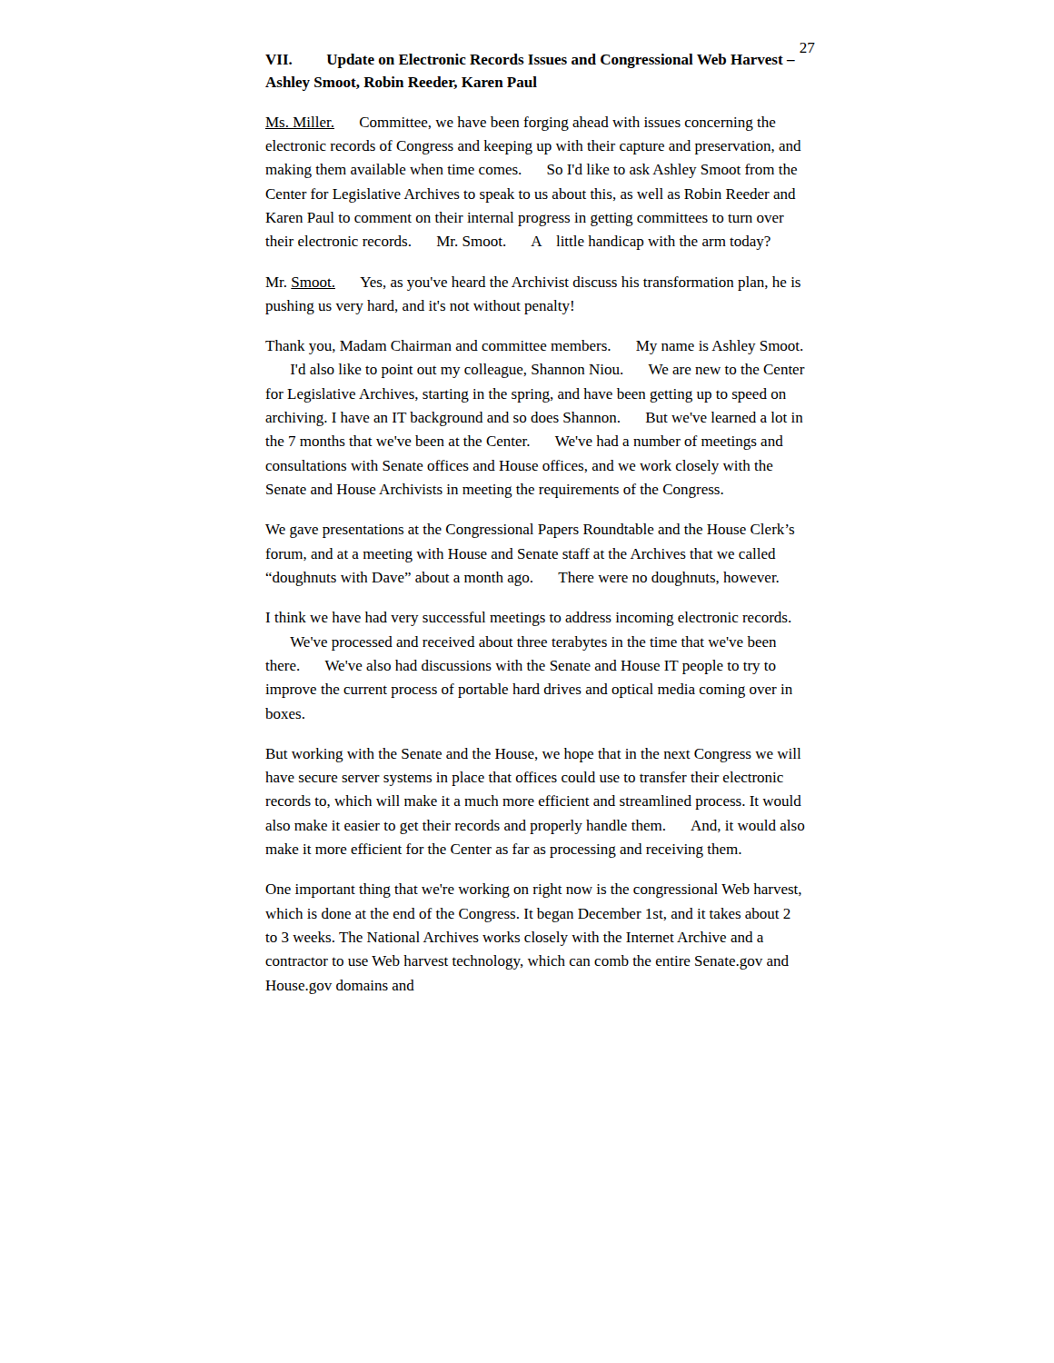27
VII. Update on Electronic Records Issues and Congressional Web Harvest – Ashley Smoot, Robin Reeder, Karen Paul
Ms. Miller. Committee, we have been forging ahead with issues concerning the electronic records of Congress and keeping up with their capture and preservation, and making them available when time comes. So I'd like to ask Ashley Smoot from the Center for Legislative Archives to speak to us about this, as well as Robin Reeder and Karen Paul to comment on their internal progress in getting committees to turn over their electronic records. Mr. Smoot. A little handicap with the arm today?
Mr. Smoot. Yes, as you've heard the Archivist discuss his transformation plan, he is pushing us very hard, and it's not without penalty!
Thank you, Madam Chairman and committee members. My name is Ashley Smoot. I'd also like to point out my colleague, Shannon Niou. We are new to the Center for Legislative Archives, starting in the spring, and have been getting up to speed on archiving. I have an IT background and so does Shannon. But we've learned a lot in the 7 months that we've been at the Center. We've had a number of meetings and consultations with Senate offices and House offices, and we work closely with the Senate and House Archivists in meeting the requirements of the Congress.
We gave presentations at the Congressional Papers Roundtable and the House Clerk’s forum, and at a meeting with House and Senate staff at the Archives that we called “doughnuts with Dave” about a month ago. There were no doughnuts, however.
I think we have had very successful meetings to address incoming electronic records. We've processed and received about three terabytes in the time that we've been there. We've also had discussions with the Senate and House IT people to try to improve the current process of portable hard drives and optical media coming over in boxes.
But working with the Senate and the House, we hope that in the next Congress we will have secure server systems in place that offices could use to transfer their electronic records to, which will make it a much more efficient and streamlined process. It would also make it easier to get their records and properly handle them. And, it would also make it more efficient for the Center as far as processing and receiving them.
One important thing that we're working on right now is the congressional Web harvest, which is done at the end of the Congress. It began December 1st, and it takes about 2 to 3 weeks. The National Archives works closely with the Internet Archive and a contractor to use Web harvest technology, which can comb the entire Senate.gov and House.gov domains and